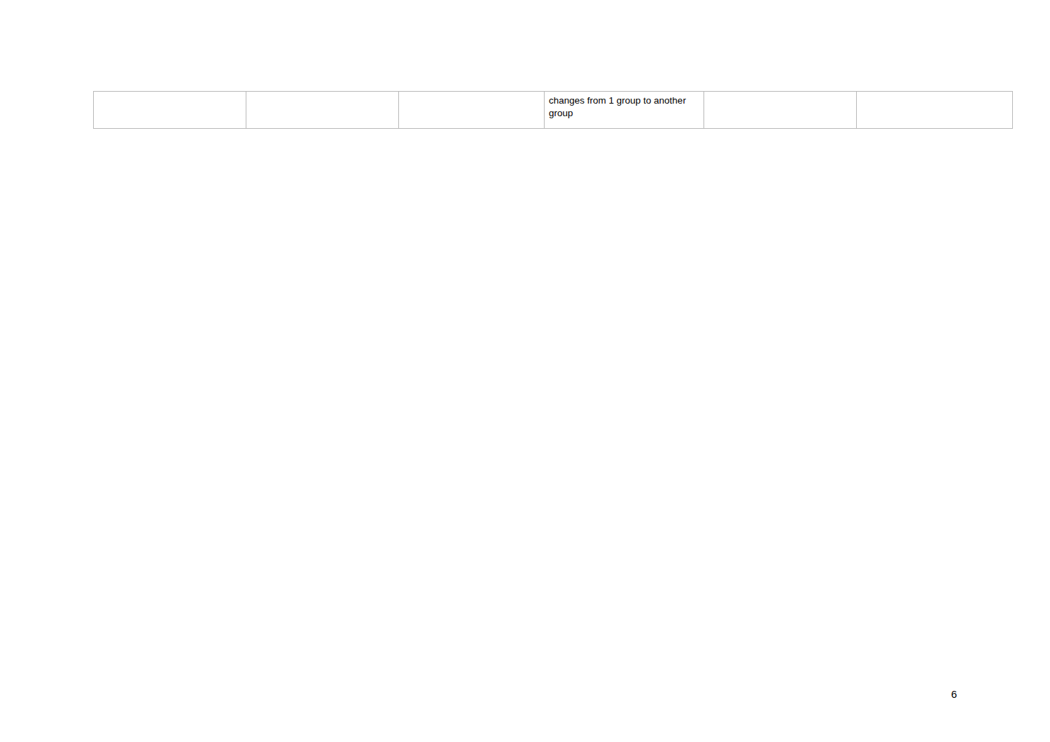| | | | changes from 1 group to another group | | |
6